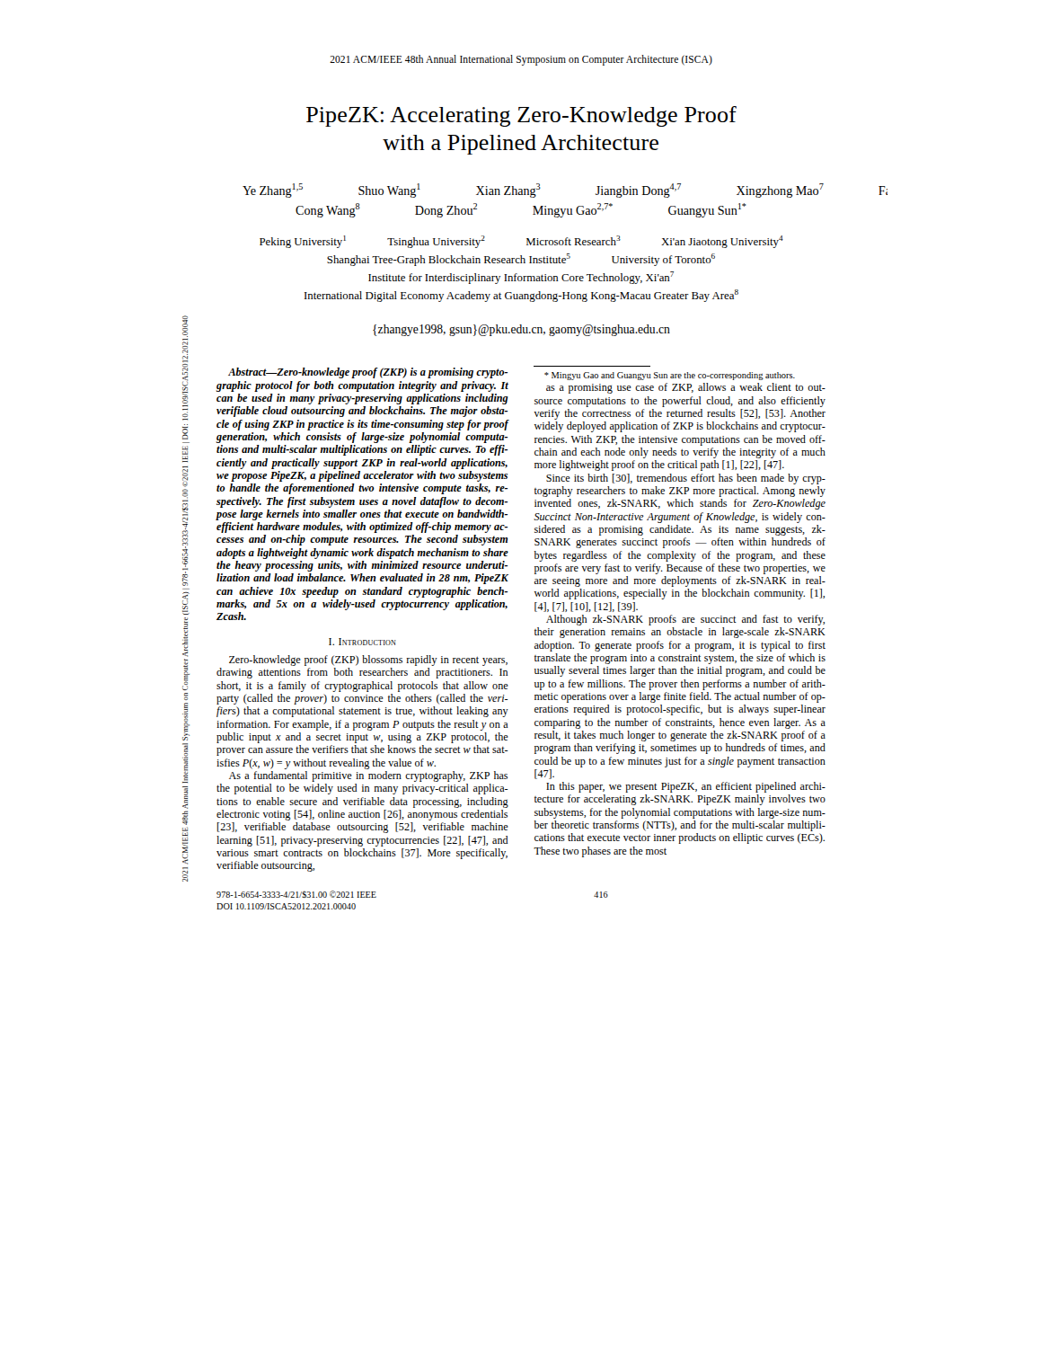2021 ACM/IEEE 48th Annual International Symposium on Computer Architecture (ISCA) | 978-1-6654-3333-4/21/$31.00 ©2021 IEEE | DOI: 10.1109/ISCA52012.2021.00040
2021 ACM/IEEE 48th Annual International Symposium on Computer Architecture (ISCA)
PipeZK: Accelerating Zero-Knowledge Proof
with a Pipelined Architecture
Ye Zhang1,5 Shuo Wang1 Xian Zhang3 Jiangbin Dong4,7 Xingzhong Mao7 Fan Long6
Cong Wang8 Dong Zhou2 Mingyu Gao2,7* Guangyu Sun1*
Peking University1 Tsinghua University2 Microsoft Research3 Xi'an Jiaotong University4
Shanghai Tree-Graph Blockchain Research Institute5 University of Toronto6
Institute for Interdisciplinary Information Core Technology, Xi'an7
International Digital Economy Academy at Guangdong-Hong Kong-Macau Greater Bay Area8
{zhangye1998, gsun}@pku.edu.cn, gaomy@tsinghua.edu.cn
Abstract—Zero-knowledge proof (ZKP) is a promising cryptographic protocol for both computation integrity and privacy. It can be used in many privacy-preserving applications including verifiable cloud outsourcing and blockchains. The major obstacle of using ZKP in practice is its time-consuming step for proof generation, which consists of large-size polynomial computations and multi-scalar multiplications on elliptic curves. To efficiently and practically support ZKP in real-world applications, we propose PipeZK, a pipelined accelerator with two subsystems to handle the aforementioned two intensive compute tasks, respectively. The first subsystem uses a novel dataflow to decompose large kernels into smaller ones that execute on bandwidth-efficient hardware modules, with optimized off-chip memory accesses and on-chip compute resources. The second subsystem adopts a lightweight dynamic work dispatch mechanism to share the heavy processing units, with minimized resource underutilization and load imbalance. When evaluated in 28 nm, PipeZK can achieve 10x speedup on standard cryptographic benchmarks, and 5x on a widely-used cryptocurrency application, Zcash.
I. Introduction
Zero-knowledge proof (ZKP) blossoms rapidly in recent years, drawing attentions from both researchers and practitioners. In short, it is a family of cryptographical protocols that allow one party (called the prover) to convince the others (called the verifiers) that a computational statement is true, without leaking any information. For example, if a program P outputs the result y on a public input x and a secret input w, using a ZKP protocol, the prover can assure the verifiers that she knows the secret w that satisfies P(x, w) = y without revealing the value of w.
As a fundamental primitive in modern cryptography, ZKP has the potential to be widely used in many privacy-critical applications to enable secure and verifiable data processing, including electronic voting [54], online auction [26], anonymous credentials [23], verifiable database outsourcing [52], verifiable machine learning [51], privacy-preserving cryptocurrencies [22], [47], and various smart contracts on blockchains [37]. More specifically, verifiable outsourcing,
* Mingyu Gao and Guangyu Sun are the co-corresponding authors.
as a promising use case of ZKP, allows a weak client to outsource computations to the powerful cloud, and also efficiently verify the correctness of the returned results [52], [53]. Another widely deployed application of ZKP is blockchains and cryptocurrencies. With ZKP, the intensive computations can be moved off-chain and each node only needs to verify the integrity of a much more lightweight proof on the critical path [1], [22], [47].
Since its birth [30], tremendous effort has been made by cryptography researchers to make ZKP more practical. Among newly invented ones, zk-SNARK, which stands for Zero-Knowledge Succinct Non-Interactive Argument of Knowledge, is widely considered as a promising candidate. As its name suggests, zk-SNARK generates succinct proofs — often within hundreds of bytes regardless of the complexity of the program, and these proofs are very fast to verify. Because of these two properties, we are seeing more and more deployments of zk-SNARK in real-world applications, especially in the blockchain community. [1], [4], [7], [10], [12], [39].
Although zk-SNARK proofs are succinct and fast to verify, their generation remains an obstacle in large-scale zk-SNARK adoption. To generate proofs for a program, it is typical to first translate the program into a constraint system, the size of which is usually several times larger than the initial program, and could be up to a few millions. The prover then performs a number of arithmetic operations over a large finite field. The actual number of operations required is protocol-specific, but is always super-linear comparing to the number of constraints, hence even larger. As a result, it takes much longer to generate the zk-SNARK proof of a program than verifying it, sometimes up to hundreds of times, and could be up to a few minutes just for a single payment transaction [47].
In this paper, we present PipeZK, an efficient pipelined architecture for accelerating zk-SNARK. PipeZK mainly involves two subsystems, for the polynomial computations with large-size number theoretic transforms (NTTs), and for the multi-scalar multiplications that execute vector inner products on elliptic curves (ECs). These two phases are the most
978-1-6654-3333-4/21/$31.00 ©2021 IEEE
DOI 10.1109/ISCA52012.2021.00040
416